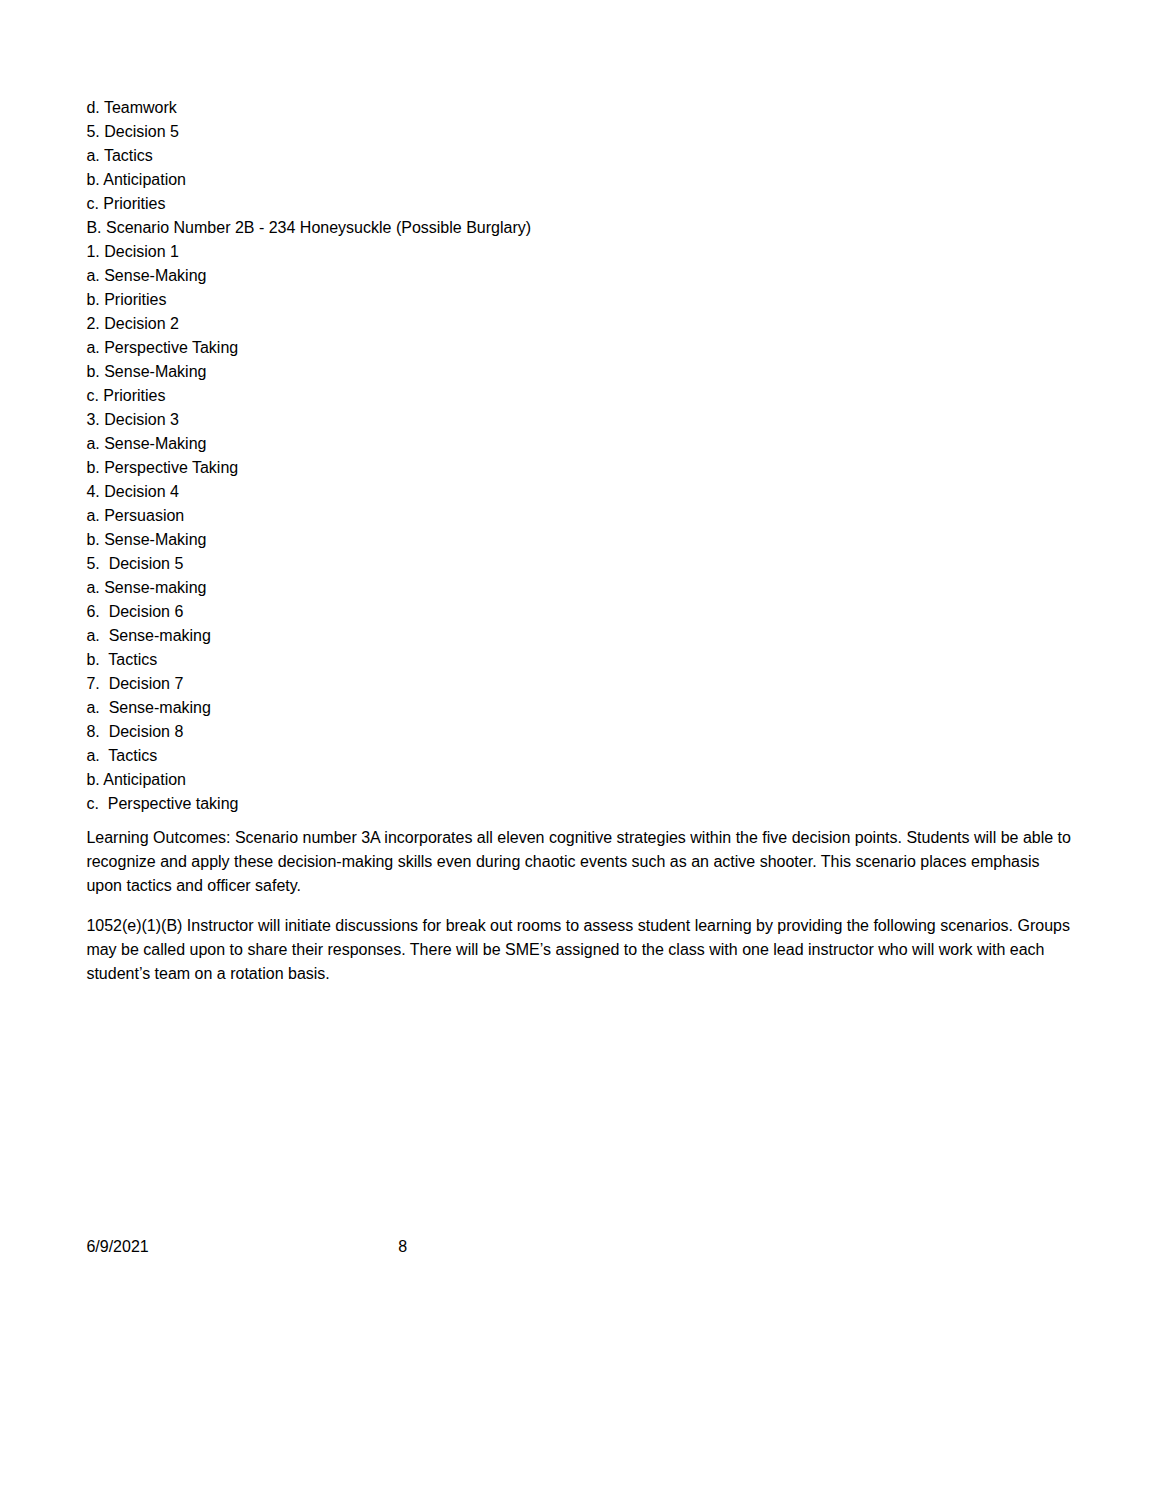d. Teamwork
5. Decision 5
a. Tactics
b. Anticipation
c. Priorities
B. Scenario Number 2B - 234 Honeysuckle (Possible Burglary)
1. Decision 1
a. Sense-Making
b. Priorities
2. Decision 2
a. Perspective Taking
b. Sense-Making
c. Priorities
3. Decision 3
a. Sense-Making
b. Perspective Taking
4. Decision 4
a. Persuasion
b. Sense-Making
5. Decision 5
a. Sense-making
6. Decision 6
a. Sense-making
b. Tactics
7. Decision 7
a. Sense-making
8. Decision 8
a. Tactics
b. Anticipation
c. Perspective taking
Learning Outcomes: Scenario number 3A incorporates all eleven cognitive strategies within the five decision points. Students will be able to recognize and apply these decision-making skills even during chaotic events such as an active shooter. This scenario places emphasis upon tactics and officer safety.
1052(e)(1)(B) Instructor will initiate discussions for break out rooms to assess student learning by providing the following scenarios. Groups may be called upon to share their responses. There will be SME’s assigned to the class with one lead instructor who will work with each student’s team on a rotation basis.
6/9/2021 8